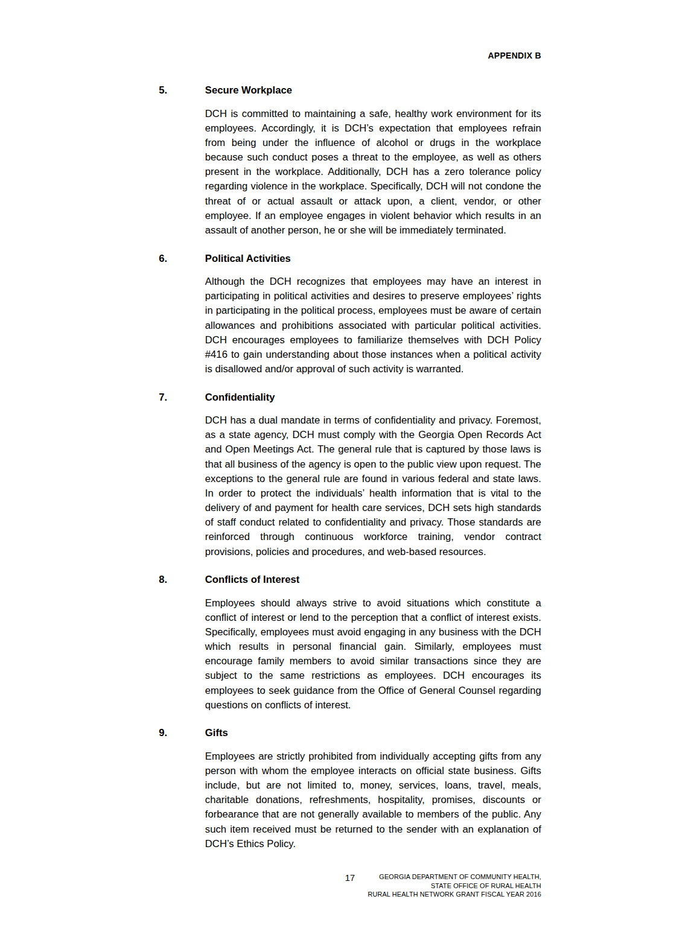APPENDIX B
5. Secure Workplace
DCH is committed to maintaining a safe, healthy work environment for its employees. Accordingly, it is DCH’s expectation that employees refrain from being under the influence of alcohol or drugs in the workplace because such conduct poses a threat to the employee, as well as others present in the workplace. Additionally, DCH has a zero tolerance policy regarding violence in the workplace. Specifically, DCH will not condone the threat of or actual assault or attack upon, a client, vendor, or other employee. If an employee engages in violent behavior which results in an assault of another person, he or she will be immediately terminated.
6. Political Activities
Although the DCH recognizes that employees may have an interest in participating in political activities and desires to preserve employees’ rights in participating in the political process, employees must be aware of certain allowances and prohibitions associated with particular political activities. DCH encourages employees to familiarize themselves with DCH Policy #416 to gain understanding about those instances when a political activity is disallowed and/or approval of such activity is warranted.
7. Confidentiality
DCH has a dual mandate in terms of confidentiality and privacy. Foremost, as a state agency, DCH must comply with the Georgia Open Records Act and Open Meetings Act. The general rule that is captured by those laws is that all business of the agency is open to the public view upon request. The exceptions to the general rule are found in various federal and state laws. In order to protect the individuals’ health information that is vital to the delivery of and payment for health care services, DCH sets high standards of staff conduct related to confidentiality and privacy. Those standards are reinforced through continuous workforce training, vendor contract provisions, policies and procedures, and web-based resources.
8. Conflicts of Interest
Employees should always strive to avoid situations which constitute a conflict of interest or lend to the perception that a conflict of interest exists. Specifically, employees must avoid engaging in any business with the DCH which results in personal financial gain. Similarly, employees must encourage family members to avoid similar transactions since they are subject to the same restrictions as employees. DCH encourages its employees to seek guidance from the Office of General Counsel regarding questions on conflicts of interest.
9. Gifts
Employees are strictly prohibited from individually accepting gifts from any person with whom the employee interacts on official state business. Gifts include, but are not limited to, money, services, loans, travel, meals, charitable donations, refreshments, hospitality, promises, discounts or forbearance that are not generally available to members of the public. Any such item received must be returned to the sender with an explanation of DCH’s Ethics Policy.
17
Georgia Department of Community Health,
State Office of Rural Health
Rural Health Network Grant Fiscal Year 2016